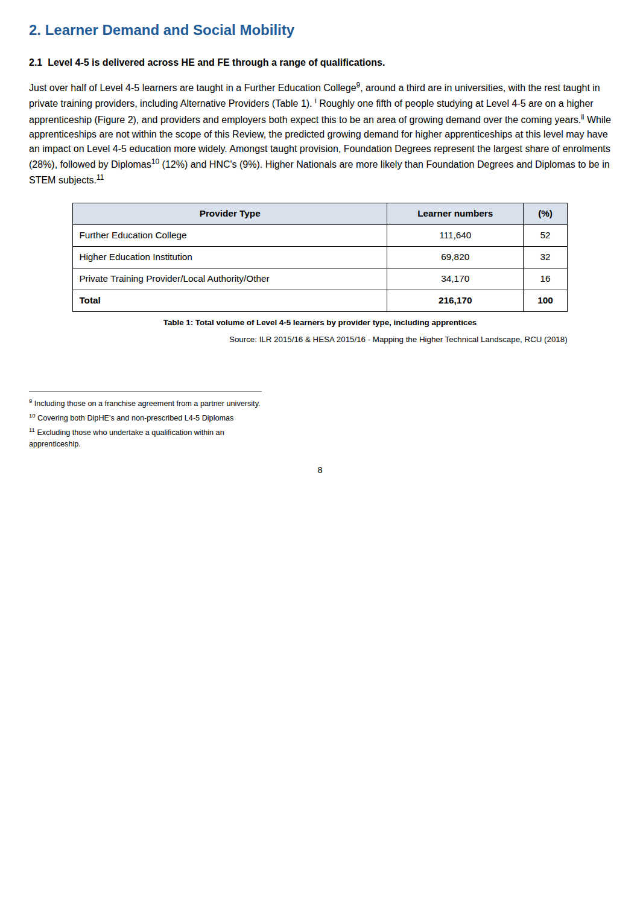2. Learner Demand and Social Mobility
2.1 Level 4-5 is delivered across HE and FE through a range of qualifications.
Just over half of Level 4-5 learners are taught in a Further Education College9, around a third are in universities, with the rest taught in private training providers, including Alternative Providers (Table 1). i Roughly one fifth of people studying at Level 4-5 are on a higher apprenticeship (Figure 2), and providers and employers both expect this to be an area of growing demand over the coming years.ii While apprenticeships are not within the scope of this Review, the predicted growing demand for higher apprenticeships at this level may have an impact on Level 4-5 education more widely. Amongst taught provision, Foundation Degrees represent the largest share of enrolments (28%), followed by Diplomas10 (12%) and HNC's (9%). Higher Nationals are more likely than Foundation Degrees and Diplomas to be in STEM subjects.11
Table 1: Total volume of Level 4-5 learners by provider type, including apprentices
| Provider Type | Learner numbers | (%) |
| --- | --- | --- |
| Further Education College | 111,640 | 52 |
| Higher Education Institution | 69,820 | 32 |
| Private Training Provider/Local Authority/Other | 34,170 | 16 |
| Total | 216,170 | 100 |
Source: ILR 2015/16 & HESA 2015/16 - Mapping the Higher Technical Landscape, RCU (2018)
9 Including those on a franchise agreement from a partner university.
10 Covering both DipHE's and non-prescribed L4-5 Diplomas
11 Excluding those who undertake a qualification within an apprenticeship.
8